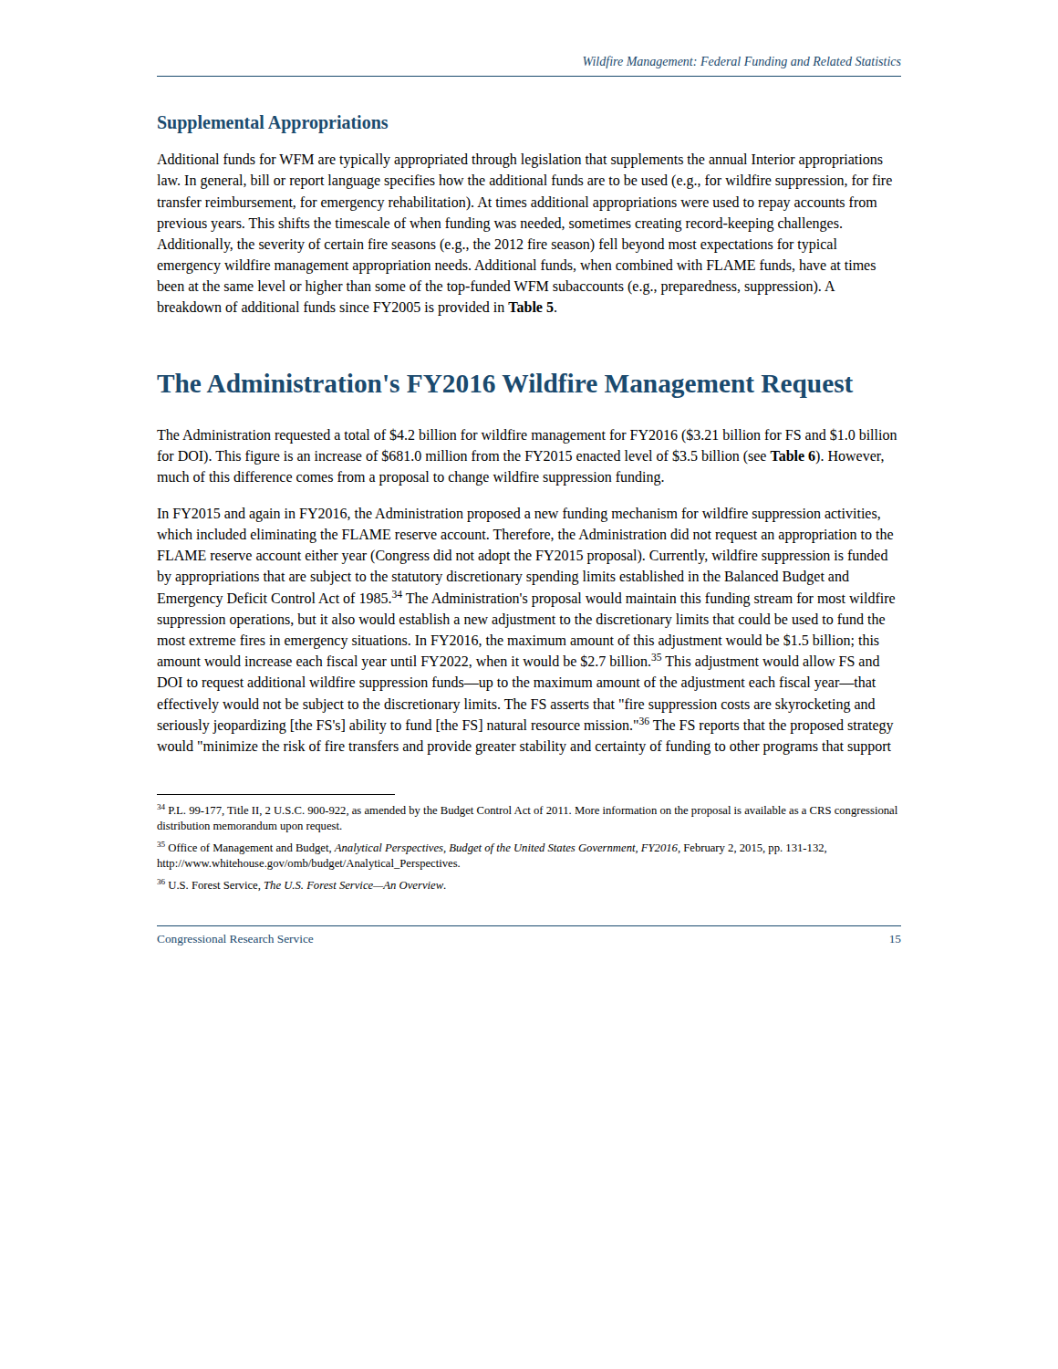Wildfire Management: Federal Funding and Related Statistics
Supplemental Appropriations
Additional funds for WFM are typically appropriated through legislation that supplements the annual Interior appropriations law. In general, bill or report language specifies how the additional funds are to be used (e.g., for wildfire suppression, for fire transfer reimbursement, for emergency rehabilitation). At times additional appropriations were used to repay accounts from previous years. This shifts the timescale of when funding was needed, sometimes creating record-keeping challenges. Additionally, the severity of certain fire seasons (e.g., the 2012 fire season) fell beyond most expectations for typical emergency wildfire management appropriation needs. Additional funds, when combined with FLAME funds, have at times been at the same level or higher than some of the top-funded WFM subaccounts (e.g., preparedness, suppression). A breakdown of additional funds since FY2005 is provided in Table 5.
The Administration's FY2016 Wildfire Management Request
The Administration requested a total of $4.2 billion for wildfire management for FY2016 ($3.21 billion for FS and $1.0 billion for DOI). This figure is an increase of $681.0 million from the FY2015 enacted level of $3.5 billion (see Table 6). However, much of this difference comes from a proposal to change wildfire suppression funding.
In FY2015 and again in FY2016, the Administration proposed a new funding mechanism for wildfire suppression activities, which included eliminating the FLAME reserve account. Therefore, the Administration did not request an appropriation to the FLAME reserve account either year (Congress did not adopt the FY2015 proposal). Currently, wildfire suppression is funded by appropriations that are subject to the statutory discretionary spending limits established in the Balanced Budget and Emergency Deficit Control Act of 1985.34 The Administration's proposal would maintain this funding stream for most wildfire suppression operations, but it also would establish a new adjustment to the discretionary limits that could be used to fund the most extreme fires in emergency situations. In FY2016, the maximum amount of this adjustment would be $1.5 billion; this amount would increase each fiscal year until FY2022, when it would be $2.7 billion.35 This adjustment would allow FS and DOI to request additional wildfire suppression funds—up to the maximum amount of the adjustment each fiscal year—that effectively would not be subject to the discretionary limits. The FS asserts that "fire suppression costs are skyrocketing and seriously jeopardizing [the FS's] ability to fund [the FS] natural resource mission."36 The FS reports that the proposed strategy would "minimize the risk of fire transfers and provide greater stability and certainty of funding to other programs that support
34 P.L. 99-177, Title II, 2 U.S.C. 900-922, as amended by the Budget Control Act of 2011. More information on the proposal is available as a CRS congressional distribution memorandum upon request.
35 Office of Management and Budget, Analytical Perspectives, Budget of the United States Government, FY2016, February 2, 2015, pp. 131-132, http://www.whitehouse.gov/omb/budget/Analytical_Perspectives.
36 U.S. Forest Service, The U.S. Forest Service—An Overview.
Congressional Research Service 15